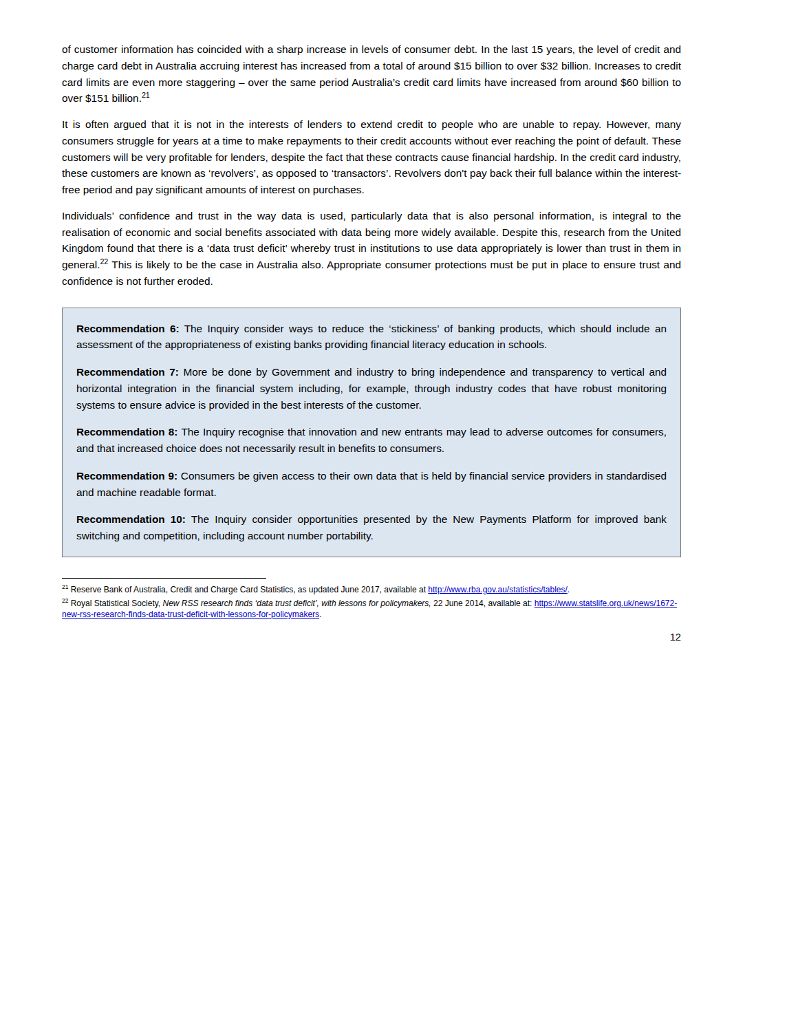of customer information has coincided with a sharp increase in levels of consumer debt. In the last 15 years, the level of credit and charge card debt in Australia accruing interest has increased from a total of around $15 billion to over $32 billion. Increases to credit card limits are even more staggering – over the same period Australia’s credit card limits have increased from around $60 billion to over $151 billion.21
It is often argued that it is not in the interests of lenders to extend credit to people who are unable to repay. However, many consumers struggle for years at a time to make repayments to their credit accounts without ever reaching the point of default. These customers will be very profitable for lenders, despite the fact that these contracts cause financial hardship. In the credit card industry, these customers are known as ‘revolvers’, as opposed to ‘transactors’. Revolvers don't pay back their full balance within the interest-free period and pay significant amounts of interest on purchases.
Individuals’ confidence and trust in the way data is used, particularly data that is also personal information, is integral to the realisation of economic and social benefits associated with data being more widely available. Despite this, research from the United Kingdom found that there is a ‘data trust deficit’ whereby trust in institutions to use data appropriately is lower than trust in them in general.22 This is likely to be the case in Australia also. Appropriate consumer protections must be put in place to ensure trust and confidence is not further eroded.
Recommendation 6: The Inquiry consider ways to reduce the ‘stickiness’ of banking products, which should include an assessment of the appropriateness of existing banks providing financial literacy education in schools.
Recommendation 7: More be done by Government and industry to bring independence and transparency to vertical and horizontal integration in the financial system including, for example, through industry codes that have robust monitoring systems to ensure advice is provided in the best interests of the customer.
Recommendation 8: The Inquiry recognise that innovation and new entrants may lead to adverse outcomes for consumers, and that increased choice does not necessarily result in benefits to consumers.
Recommendation 9: Consumers be given access to their own data that is held by financial service providers in standardised and machine readable format.
Recommendation 10: The Inquiry consider opportunities presented by the New Payments Platform for improved bank switching and competition, including account number portability.
21 Reserve Bank of Australia, Credit and Charge Card Statistics, as updated June 2017, available at http://www.rba.gov.au/statistics/tables/.
22 Royal Statistical Society, New RSS research finds ‘data trust deficit’, with lessons for policymakers, 22 June 2014, available at: https://www.statslife.org.uk/news/1672-new-rss-research-finds-data-trust-deficit-with-lessons-for-policymakers.
12